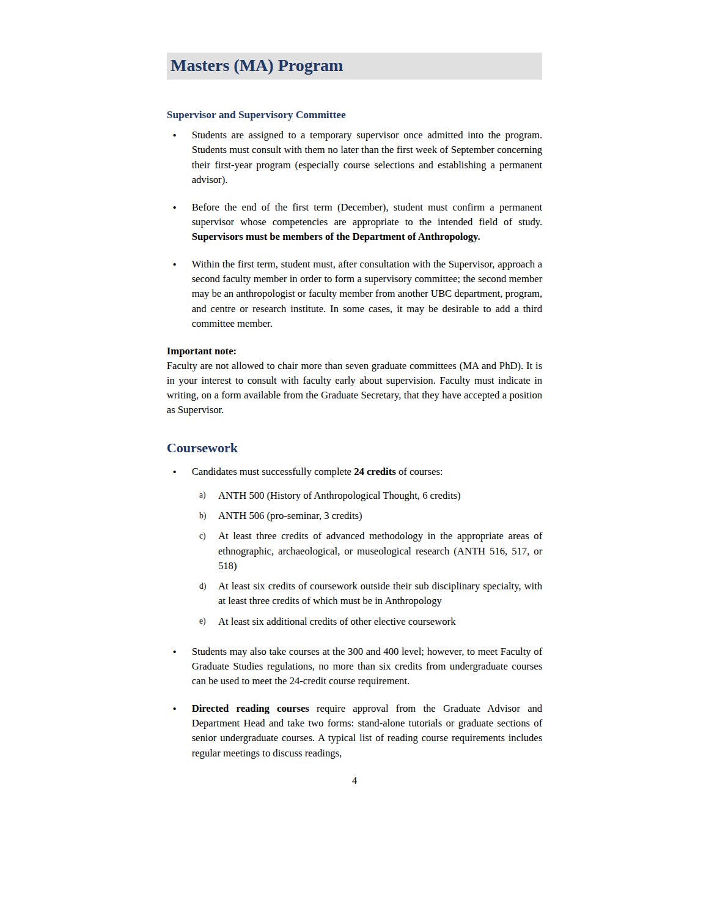Masters (MA) Program
Supervisor and Supervisory Committee
Students are assigned to a temporary supervisor once admitted into the program. Students must consult with them no later than the first week of September concerning their first-year program (especially course selections and establishing a permanent advisor).
Before the end of the first term (December), student must confirm a permanent supervisor whose competencies are appropriate to the intended field of study. Supervisors must be members of the Department of Anthropology.
Within the first term, student must, after consultation with the Supervisor, approach a second faculty member in order to form a supervisory committee; the second member may be an anthropologist or faculty member from another UBC department, program, and centre or research institute. In some cases, it may be desirable to add a third committee member.
Important note:
Faculty are not allowed to chair more than seven graduate committees (MA and PhD). It is in your interest to consult with faculty early about supervision. Faculty must indicate in writing, on a form available from the Graduate Secretary, that they have accepted a position as Supervisor.
Coursework
Candidates must successfully complete 24 credits of courses:
ANTH 500 (History of Anthropological Thought, 6 credits)
ANTH 506 (pro-seminar, 3 credits)
At least three credits of advanced methodology in the appropriate areas of ethnographic, archaeological, or museological research (ANTH 516, 517, or 518)
At least six credits of coursework outside their sub disciplinary specialty, with at least three credits of which must be in Anthropology
At least six additional credits of other elective coursework
Students may also take courses at the 300 and 400 level; however, to meet Faculty of Graduate Studies regulations, no more than six credits from undergraduate courses can be used to meet the 24-credit course requirement.
Directed reading courses require approval from the Graduate Advisor and Department Head and take two forms: stand-alone tutorials or graduate sections of senior undergraduate courses. A typical list of reading course requirements includes regular meetings to discuss readings,
4